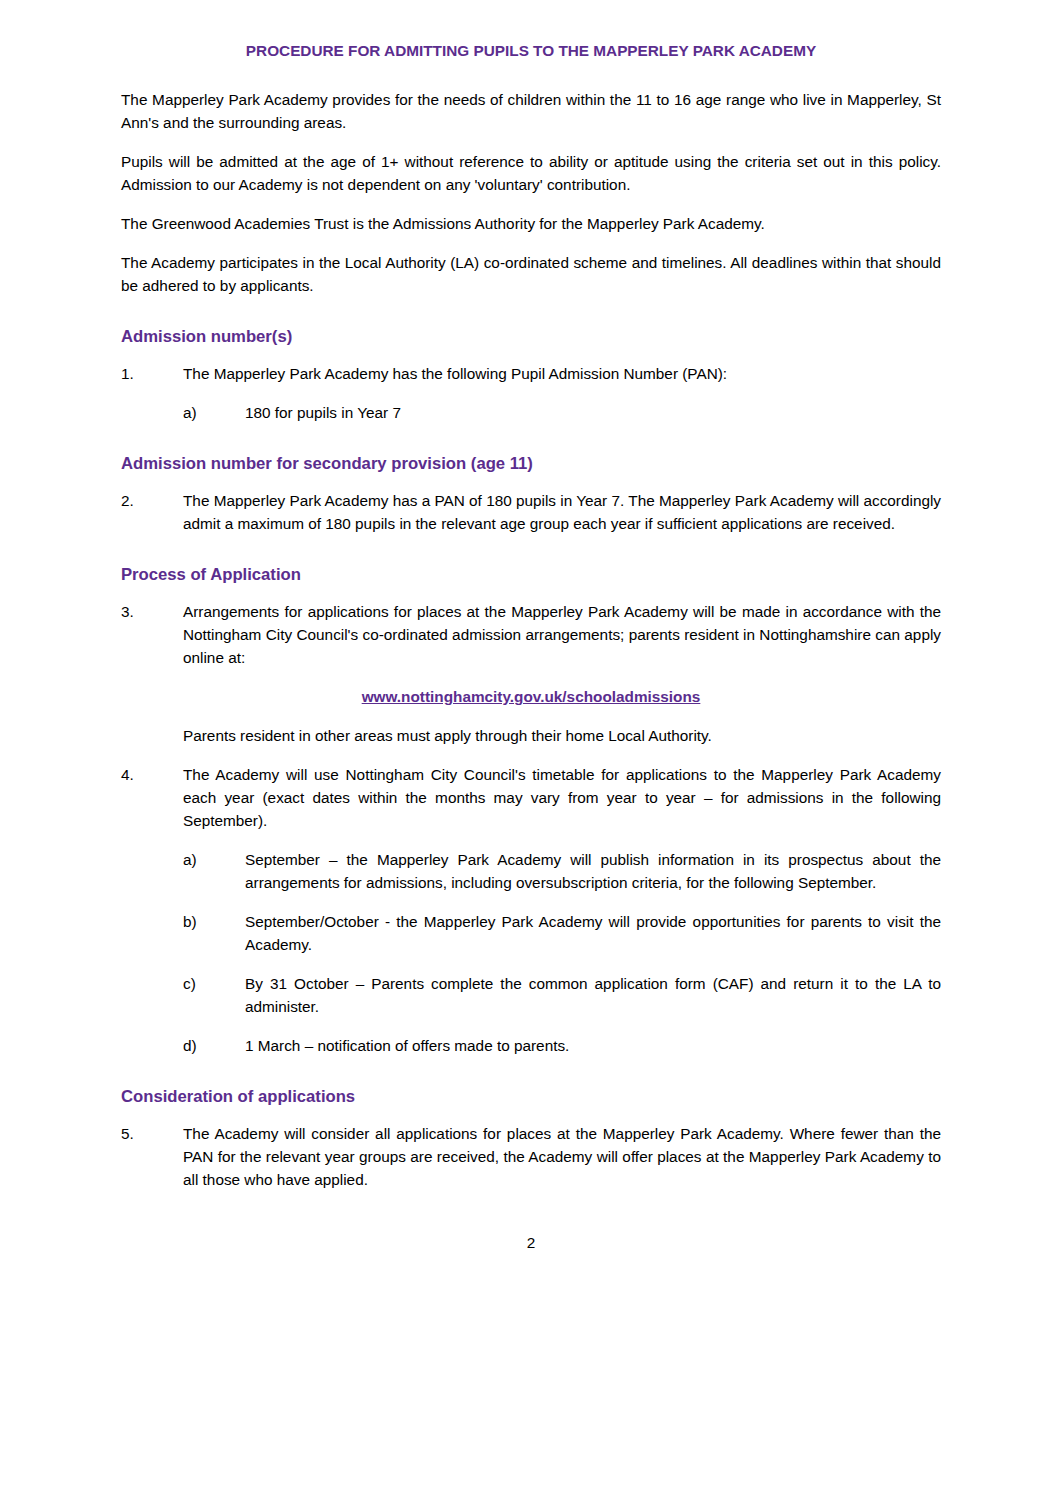PROCEDURE FOR ADMITTING PUPILS TO THE MAPPERLEY PARK ACADEMY
The Mapperley Park Academy provides for the needs of children within the 11 to 16 age range who live in Mapperley, St Ann's and the surrounding areas.
Pupils will be admitted at the age of 1+ without reference to ability or aptitude using the criteria set out in this policy. Admission to our Academy is not dependent on any 'voluntary' contribution.
The Greenwood Academies Trust is the Admissions Authority for the Mapperley Park Academy.
The Academy participates in the Local Authority (LA) co-ordinated scheme and timelines. All deadlines within that should be adhered to by applicants.
Admission number(s)
1.
The Mapperley Park Academy has the following Pupil Admission Number (PAN):
a)
180 for pupils in Year 7
Admission number for secondary provision (age 11)
2.
The Mapperley Park Academy has a PAN of 180 pupils in Year 7. The Mapperley Park Academy will accordingly admit a maximum of 180 pupils in the relevant age group each year if sufficient applications are received.
Process of Application
3.
Arrangements for applications for places at the Mapperley Park Academy will be made in accordance with the Nottingham City Council's co-ordinated admission arrangements; parents resident in Nottinghamshire can apply online at:
www.nottinghamcity.gov.uk/schooladmissions
Parents resident in other areas must apply through their home Local Authority.
4.
The Academy will use Nottingham City Council's timetable for applications to the Mapperley Park Academy each year (exact dates within the months may vary from year to year – for admissions in the following September).
a)
September – the Mapperley Park Academy will publish information in its prospectus about the arrangements for admissions, including oversubscription criteria, for the following September.
b)
September/October - the Mapperley Park Academy will provide opportunities for parents to visit the Academy.
c)
By 31 October – Parents complete the common application form (CAF) and return it to the LA to administer.
d)
1 March – notification of offers made to parents.
Consideration of applications
5.
The Academy will consider all applications for places at the Mapperley Park Academy. Where fewer than the PAN for the relevant year groups are received, the Academy will offer places at the Mapperley Park Academy to all those who have applied.
2